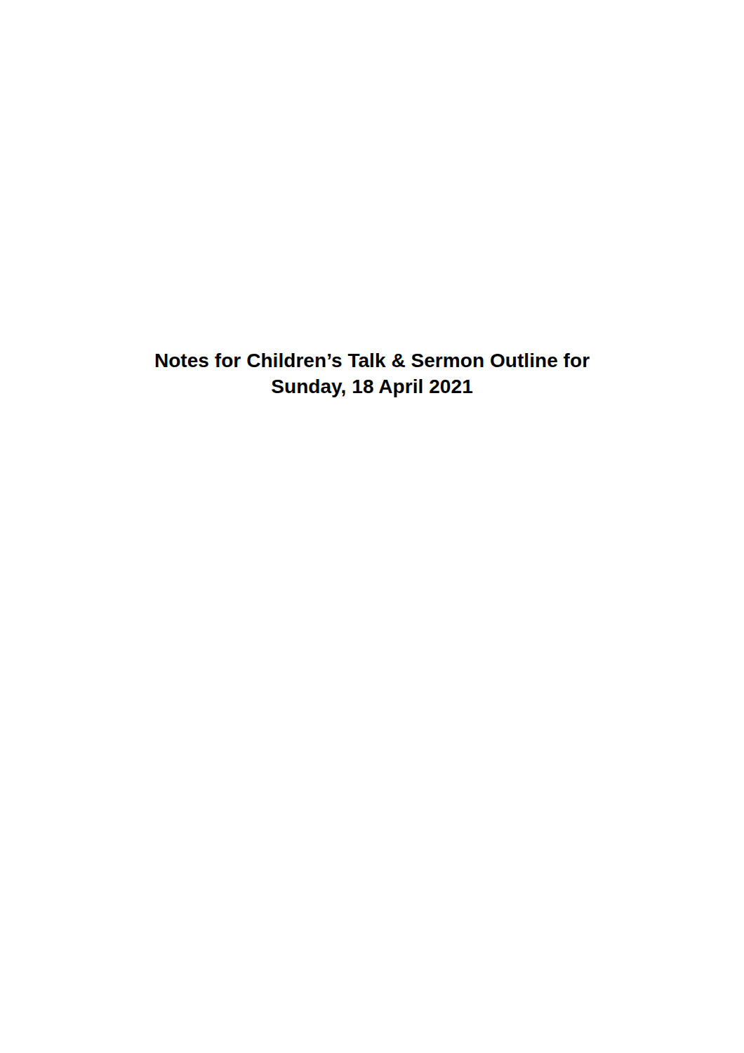Notes for Children’s Talk & Sermon Outline for Sunday, 18 April 2021